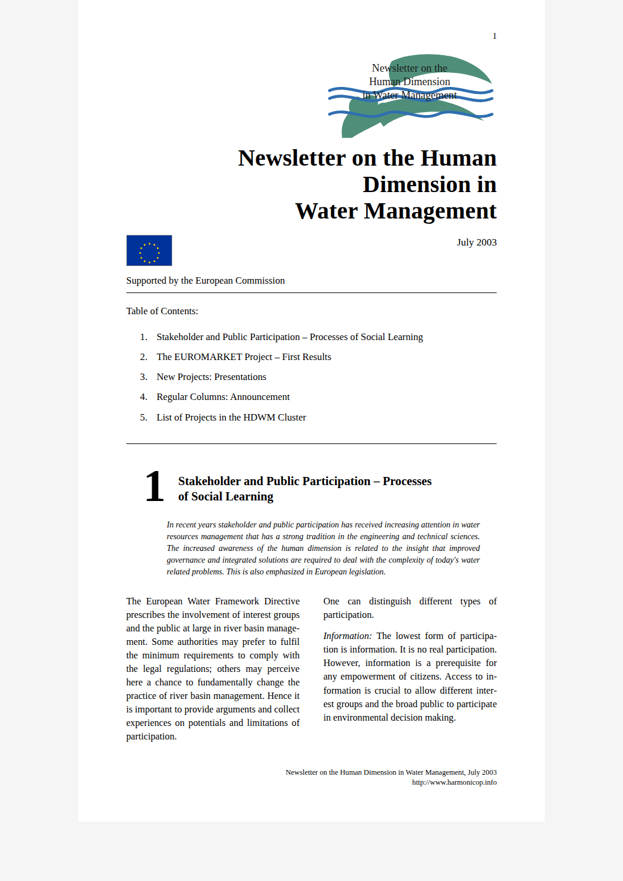1
Newsletter on the Human Dimension in Water Management
Newsletter on the Human Dimension in
Water Management
July 2003
Supported by the European Commission
Table of Contents:
Stakeholder and Public Participation – Processes of Social Learning
The EUROMARKET Project – First Results
New Projects: Presentations
Regular Columns: Announcement
List of Projects in the HDWM Cluster
1
Stakeholder and Public Participation – Processes of Social Learning
In recent years stakeholder and public participation has received increasing attention in water resources management that has a strong tradition in the engineering and technical sciences. The increased awareness of the human dimension is related to the insight that improved governance and integrated solutions are required to deal with the complexity of today's water related problems. This is also emphasized in European legislation.
The European Water Framework Directive prescribes the involvement of interest groups and the public at large in river basin management. Some authorities may prefer to fulfil the minimum requirements to comply with the legal regulations; others may perceive here a chance to fundamentally change the practice of river basin management. Hence it is important to provide arguments and collect experiences on potentials and limitations of participation.
One can distinguish different types of participation.
Information: The lowest form of participation is information. It is no real participation. However, information is a prerequisite for any empowerment of citizens. Access to information is crucial to allow different interest groups and the broad public to participate in environmental decision making.
Newsletter on the Human Dimension in Water Management, July 2003
http://www.harmonicop.info